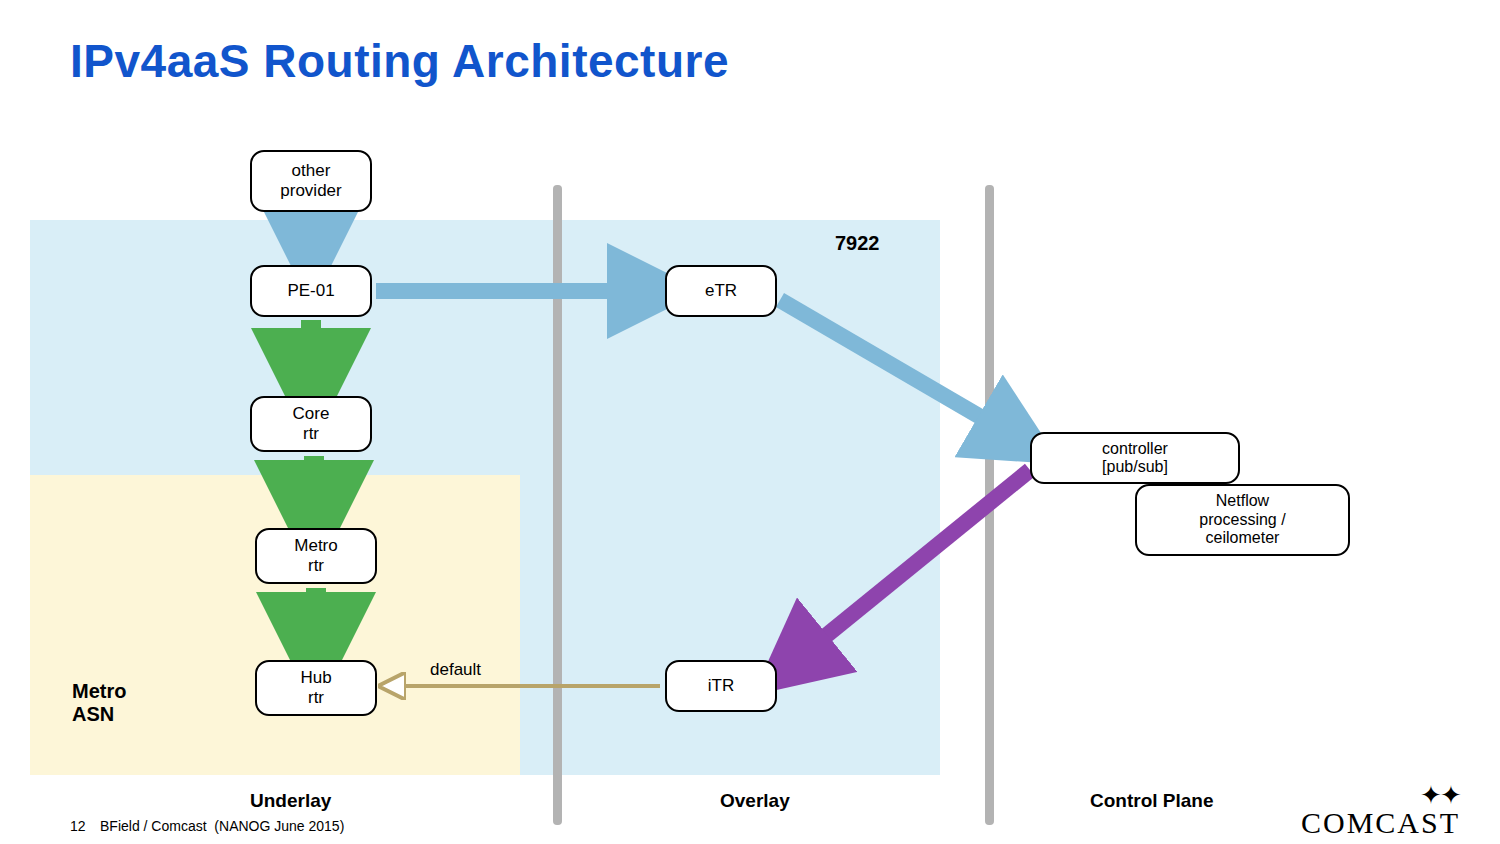IPv4aaS Routing Architecture
7922
Metro
ASN
other
provider
PE-01
Core
rtr
Metro
rtr
Hub
rtr
eTR
iTR
controller
[pub/sub]
Netflow
processing /
ceilometer
default
Underlay
Overlay
Control Plane
12
BField / Comcast (NANOG June 2015)
✦✦
COMCAST